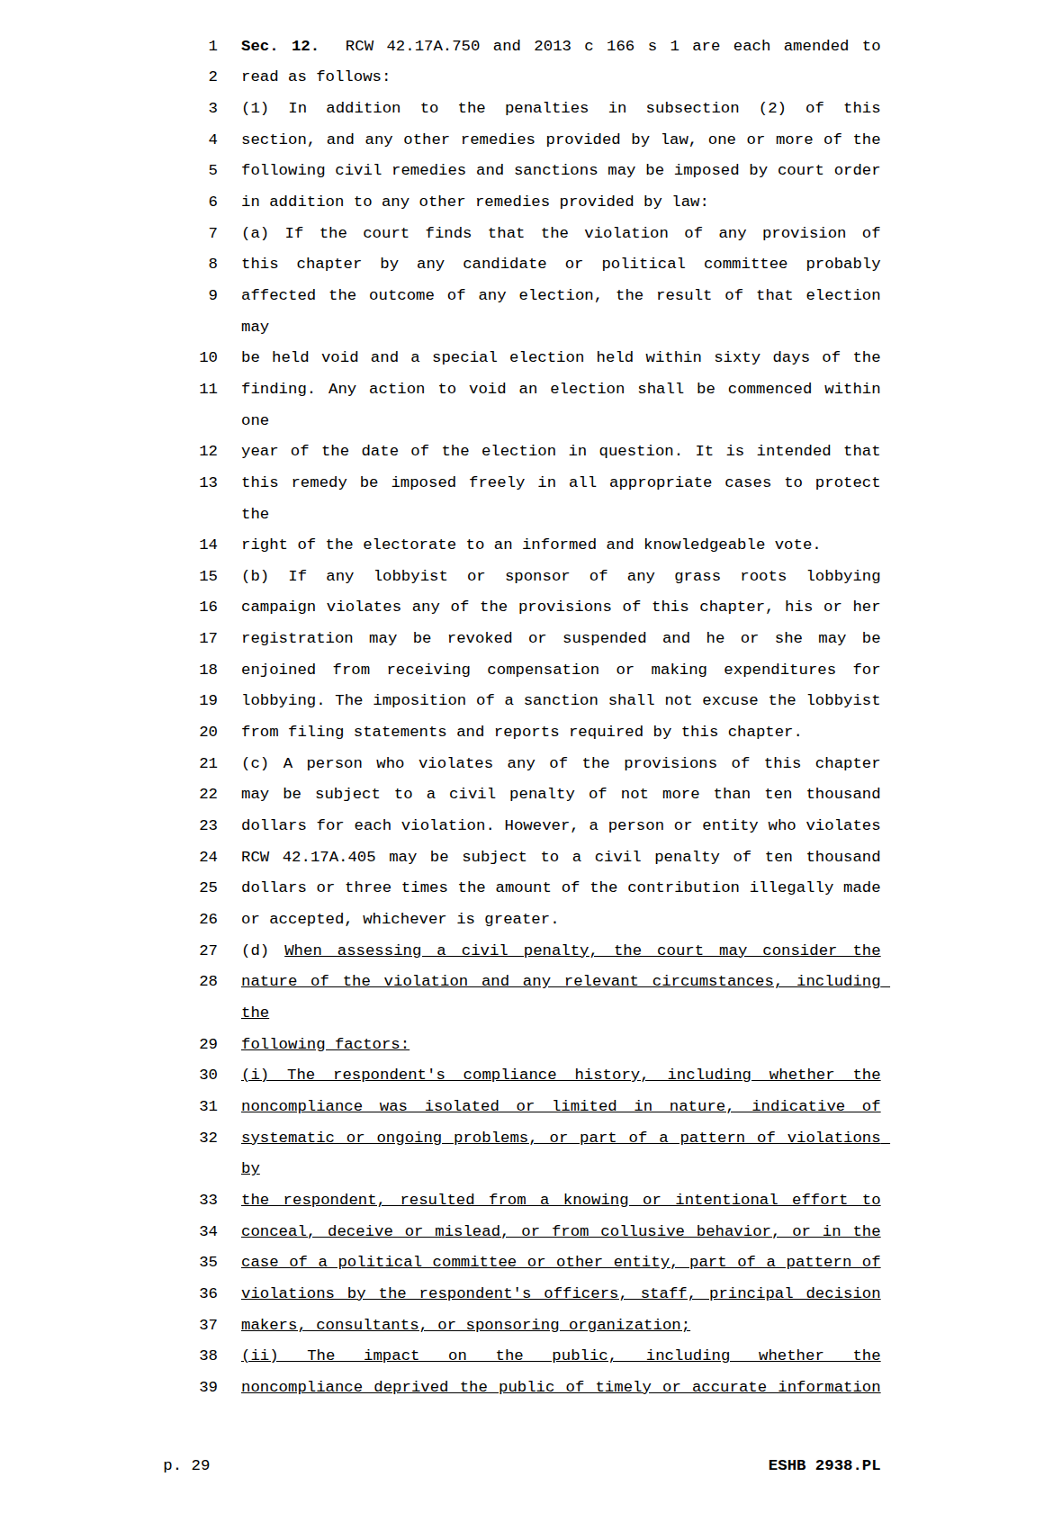1 Sec. 12. RCW 42.17A.750 and 2013 c 166 s 1 are each amended to
2 read as follows:
3(1) In addition to the penalties in subsection (2) of this
4 section, and any other remedies provided by law, one or more of the
5 following civil remedies and sanctions may be imposed by court order
6 in addition to any other remedies provided by law:
7(a) If the court finds that the violation of any provision of
8 this chapter by any candidate or political committee probably
9 affected the outcome of any election, the result of that election may
10 be held void and a special election held within sixty days of the
11 finding. Any action to void an election shall be commenced within one
12 year of the date of the election in question. It is intended that
13 this remedy be imposed freely in all appropriate cases to protect the
14 right of the electorate to an informed and knowledgeable vote.
15(b) If any lobbyist or sponsor of any grass roots lobbying
16 campaign violates any of the provisions of this chapter, his or her
17 registration may be revoked or suspended and he or she may be
18 enjoined from receiving compensation or making expenditures for
19 lobbying. The imposition of a sanction shall not excuse the lobbyist
20 from filing statements and reports required by this chapter.
21(c) A person who violates any of the provisions of this chapter
22 may be subject to a civil penalty of not more than ten thousand
23 dollars for each violation. However, a person or entity who violates
24 RCW 42.17A.405 may be subject to a civil penalty of ten thousand
25 dollars or three times the amount of the contribution illegally made
26 or accepted, whichever is greater.
27(d) When assessing a civil penalty, the court may consider the
28 nature of the violation and any relevant circumstances, including the
29 following factors:
30(i) The respondent's compliance history, including whether the
31 noncompliance was isolated or limited in nature, indicative of
32 systematic or ongoing problems, or part of a pattern of violations by
33 the respondent, resulted from a knowing or intentional effort to
34 conceal, deceive or mislead, or from collusive behavior, or in the
35 case of a political committee or other entity, part of a pattern of
36 violations by the respondent's officers, staff, principal decision
37 makers, consultants, or sponsoring organization;
38(ii) The impact on the public, including whether the
39 noncompliance deprived the public of timely or accurate information
p. 29 ESHB 2938.PL